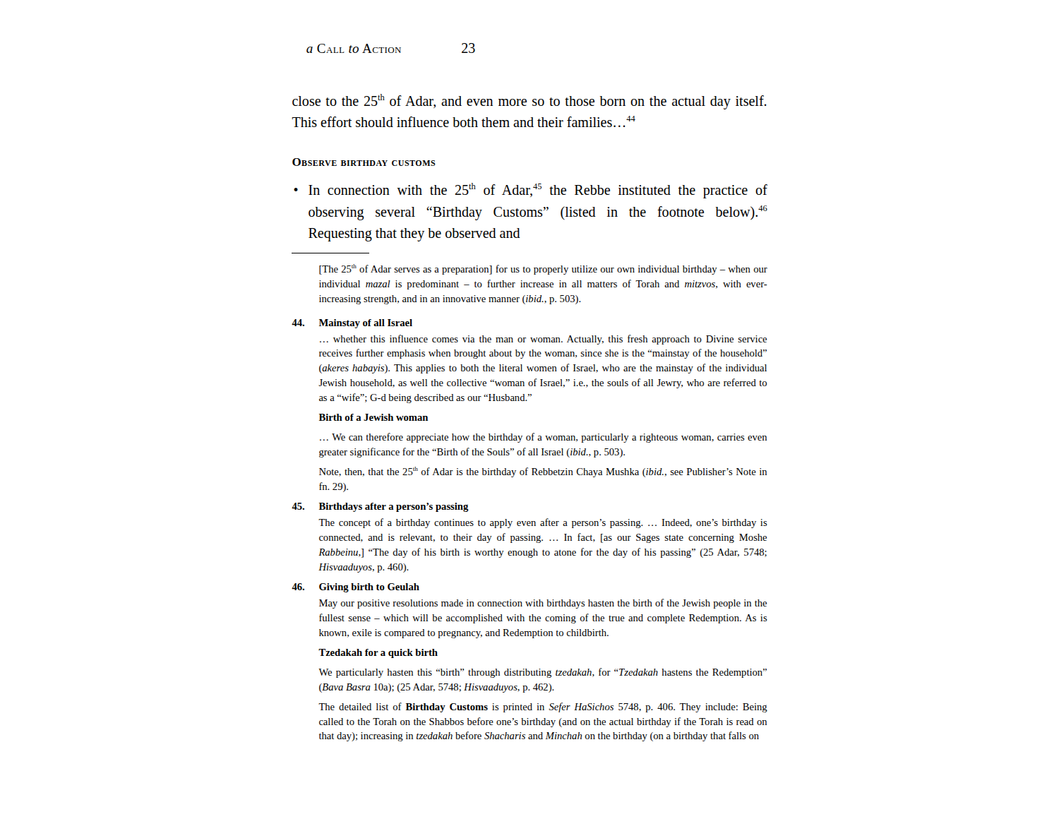a Call to Action 23
close to the 25th of Adar, and even more so to those born on the actual day itself. This effort should influence both them and their families…44
Observe birthday customs
In connection with the 25th of Adar,45 the Rebbe instituted the practice of observing several “Birthday Customs” (listed in the footnote below).46 Requesting that they be observed and
[The 25th of Adar serves as a preparation] for us to properly utilize our own individual birthday – when our individual mazal is predominant – to further increase in all matters of Torah and mitzvos, with ever-increasing strength, and in an innovative manner (ibid., p. 503).
44.
Mainstay of all Israel
… whether this influence comes via the man or woman. Actually, this fresh approach to Divine service receives further emphasis when brought about by the woman, since she is the “mainstay of the household” (akeres habayis). This applies to both the literal women of Israel, who are the mainstay of the individual Jewish household, as well the collective “woman of Israel,” i.e., the souls of all Jewry, who are referred to as a “wife”; G-d being described as our “Husband.”
Birth of a Jewish woman
… We can therefore appreciate how the birthday of a woman, particularly a righteous woman, carries even greater significance for the “Birth of the Souls” of all Israel (ibid., p. 503).
Note, then, that the 25th of Adar is the birthday of Rebbetzin Chaya Mushka (ibid., see Publisher’s Note in fn. 29).
45.
Birthdays after a person’s passing
The concept of a birthday continues to apply even after a person’s passing. … Indeed, one’s birthday is connected, and is relevant, to their day of passing. … In fact, [as our Sages state concerning Moshe Rabbeinu,] “The day of his birth is worthy enough to atone for the day of his passing” (25 Adar, 5748; Hisvaaduyos, p. 460).
46.
Giving birth to Geulah
May our positive resolutions made in connection with birthdays hasten the birth of the Jewish people in the fullest sense – which will be accomplished with the coming of the true and complete Redemption. As is known, exile is compared to pregnancy, and Redemption to childbirth.
Tzedakah for a quick birth
We particularly hasten this “birth” through distributing tzedakah, for “Tzedakah hastens the Redemption” (Bava Basra 10a); (25 Adar, 5748; Hisvaaduyos, p. 462).
The detailed list of Birthday Customs is printed in Sefer HaSichos 5748, p. 406. They include: Being called to the Torah on the Shabbos before one’s birthday (and on the actual birthday if the Torah is read on that day); increasing in tzedakah before Shacharis and Minchah on the birthday (on a birthday that falls on